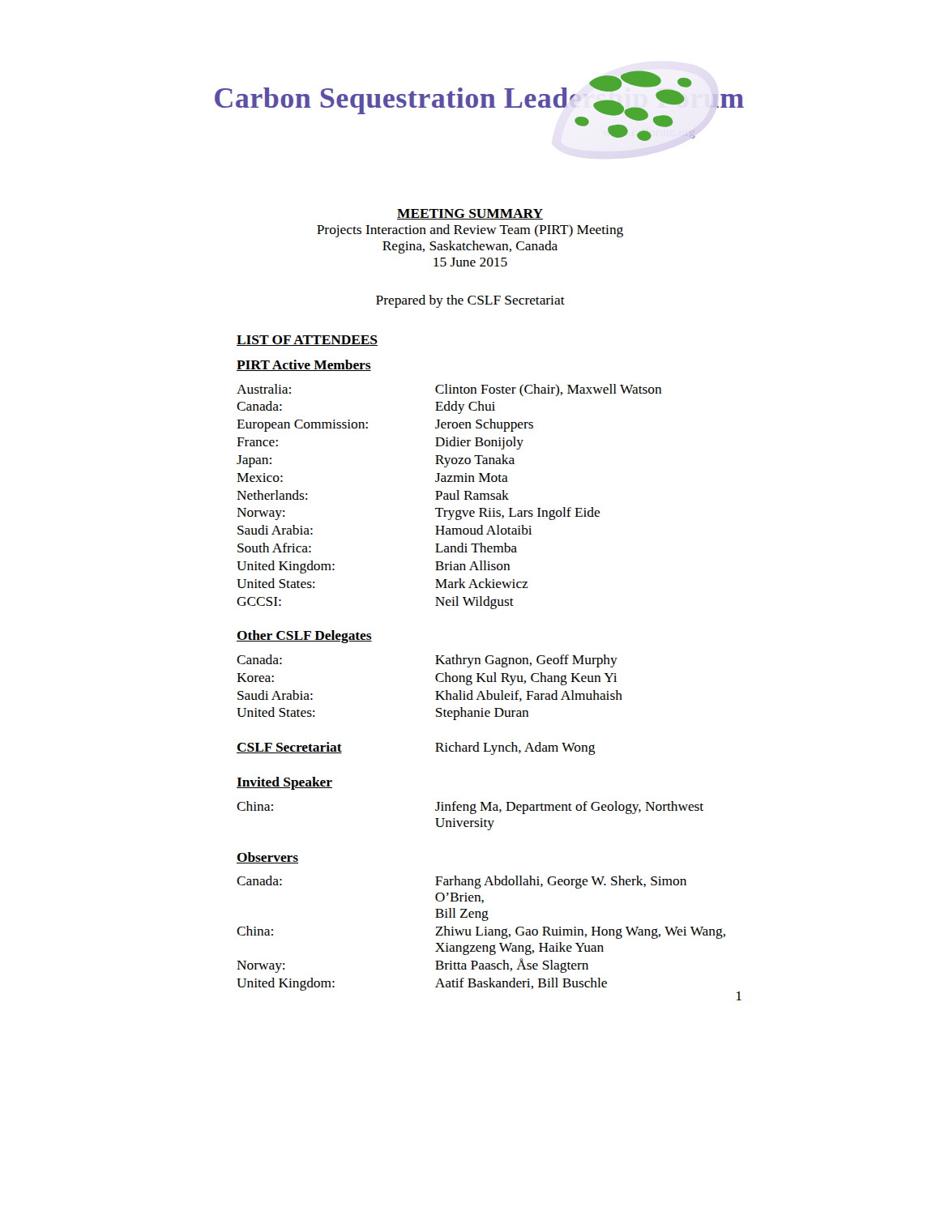Carbon Sequestration Leadership Forum
www.cslforum.org
MEETING SUMMARY Projects Interaction and Review Team (PIRT) Meeting Regina, Saskatchewan, Canada 15 June 2015
Prepared by the CSLF Secretariat
LIST OF ATTENDEES
PIRT Active Members
| Australia: | Clinton Foster (Chair), Maxwell Watson |
| Canada: | Eddy Chui |
| European Commission: | Jeroen Schuppers |
| France: | Didier Bonijoly |
| Japan: | Ryozo Tanaka |
| Mexico: | Jazmin Mota |
| Netherlands: | Paul Ramsak |
| Norway: | Trygve Riis, Lars Ingolf Eide |
| Saudi Arabia: | Hamoud Alotaibi |
| South Africa: | Landi Themba |
| United Kingdom: | Brian Allison |
| United States: | Mark Ackiewicz |
| GCCSI: | Neil Wildgust |
Other CSLF Delegates
| Canada: | Kathryn Gagnon, Geoff Murphy |
| Korea: | Chong Kul Ryu, Chang Keun Yi |
| Saudi Arabia: | Khalid Abuleif, Farad Almuhaish |
| United States: | Stephanie Duran |
| CSLF Secretariat | Richard Lynch, Adam Wong |
Invited Speaker
| China: | Jinfeng Ma, Department of Geology, Northwest University |
Observers
| Canada: | Farhang Abdollahi, George W. Sherk, Simon O’Brien, Bill Zeng |
| China: | Zhiwu Liang, Gao Ruimin, Hong Wang, Wei Wang, Xiangzeng Wang, Haike Yuan |
| Norway: | Britta Paasch, Åse Slagtern |
| United Kingdom: | Aatif Baskanderi, Bill Buschle |
1